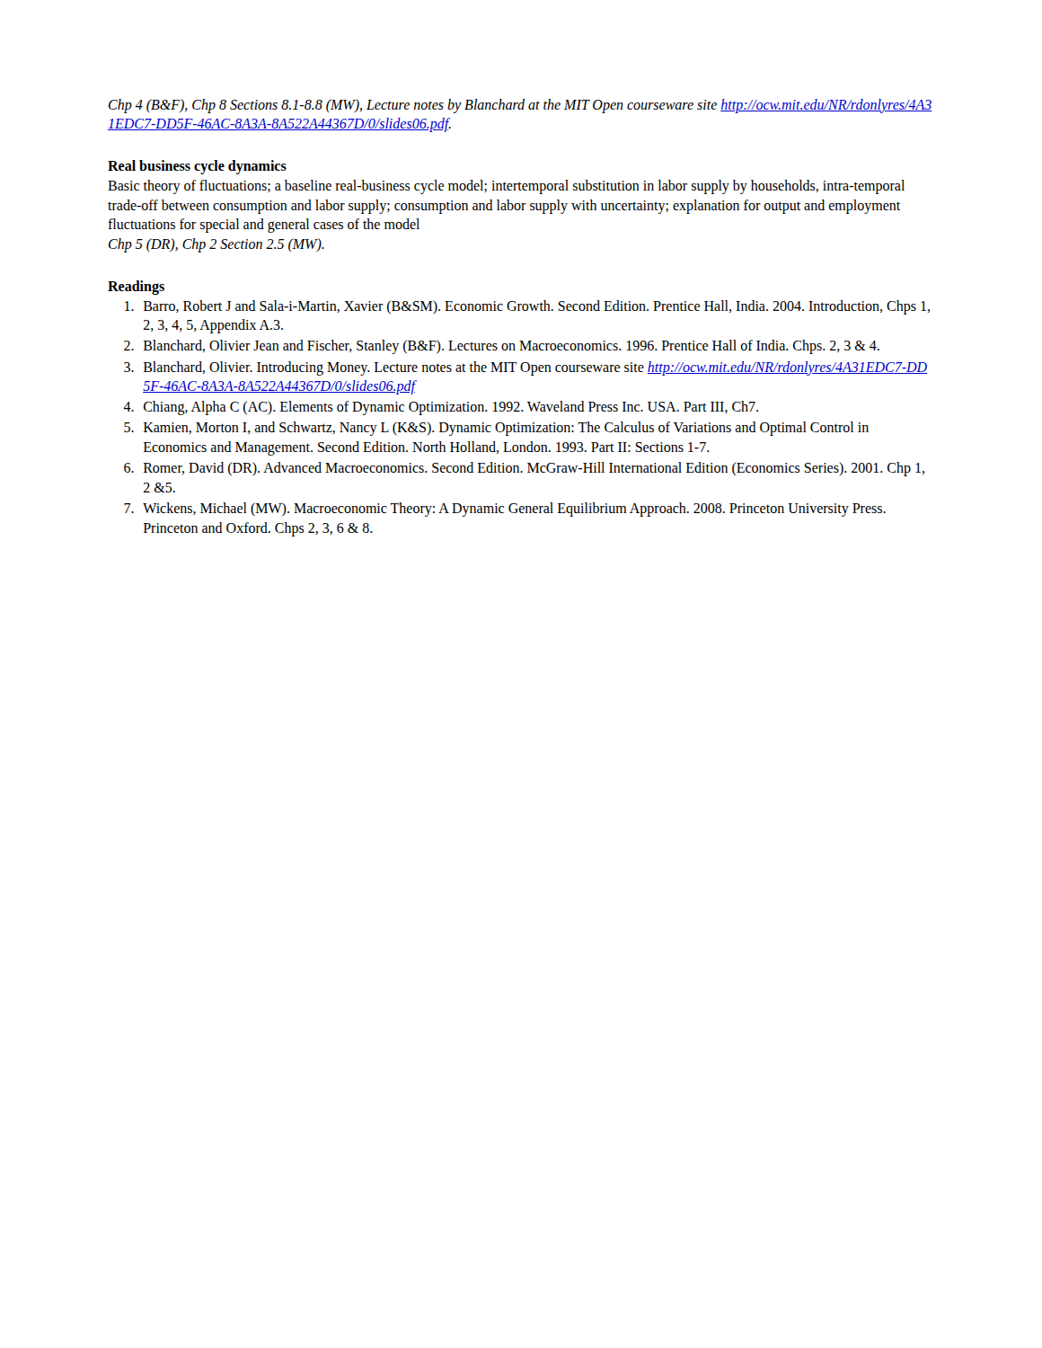Chp 4 (B&F), Chp 8 Sections 8.1-8.8 (MW), Lecture notes by Blanchard at the MIT Open courseware site http://ocw.mit.edu/NR/rdonlyres/4A31EDC7-DD5F-46AC-8A3A-8A522A44367D/0/slides06.pdf.
Real business cycle dynamics
Basic theory of fluctuations; a baseline real-business cycle model; intertemporal substitution in labor supply by households, intra-temporal trade-off between consumption and labor supply; consumption and labor supply with uncertainty; explanation for output and employment fluctuations for special and general cases of the model
Chp 5 (DR), Chp 2 Section 2.5 (MW).
Readings
Barro, Robert J and Sala-i-Martin, Xavier (B&SM). Economic Growth. Second Edition. Prentice Hall, India. 2004. Introduction, Chps 1, 2, 3, 4, 5, Appendix A.3.
Blanchard, Olivier Jean and Fischer, Stanley (B&F). Lectures on Macroeconomics. 1996. Prentice Hall of India. Chps. 2, 3 & 4.
Blanchard, Olivier. Introducing Money. Lecture notes at the MIT Open courseware site http://ocw.mit.edu/NR/rdonlyres/4A31EDC7-DD5F-46AC-8A3A-8A522A44367D/0/slides06.pdf
Chiang, Alpha C (AC). Elements of Dynamic Optimization. 1992. Waveland Press Inc. USA. Part III, Ch7.
Kamien, Morton I, and Schwartz, Nancy L (K&S). Dynamic Optimization: The Calculus of Variations and Optimal Control in Economics and Management. Second Edition. North Holland, London. 1993. Part II: Sections 1-7.
Romer, David (DR). Advanced Macroeconomics. Second Edition. McGraw-Hill International Edition (Economics Series). 2001. Chp 1, 2 &5.
Wickens, Michael (MW). Macroeconomic Theory: A Dynamic General Equilibrium Approach. 2008. Princeton University Press. Princeton and Oxford. Chps 2, 3, 6 & 8.